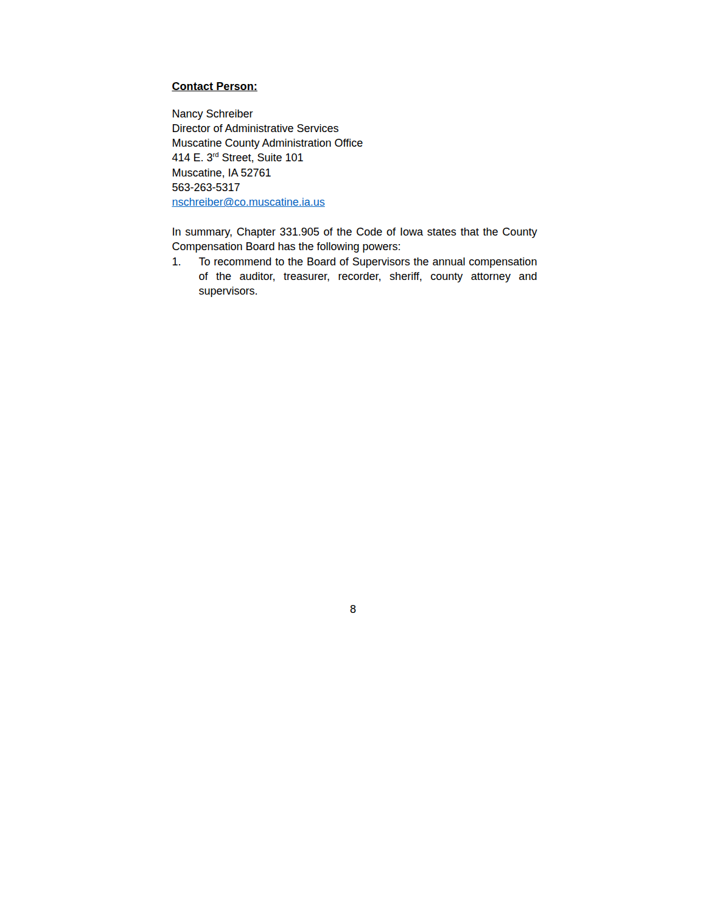Contact Person:
Nancy Schreiber
Director of Administrative Services
Muscatine County Administration Office
414 E. 3rd Street, Suite 101
Muscatine, IA 52761
563-263-5317
nschreiber@co.muscatine.ia.us
In summary, Chapter 331.905 of the Code of Iowa states that the County Compensation Board has the following powers:
1.
To recommend to the Board of Supervisors the annual compensation of the auditor, treasurer, recorder, sheriff, county attorney and supervisors.
8